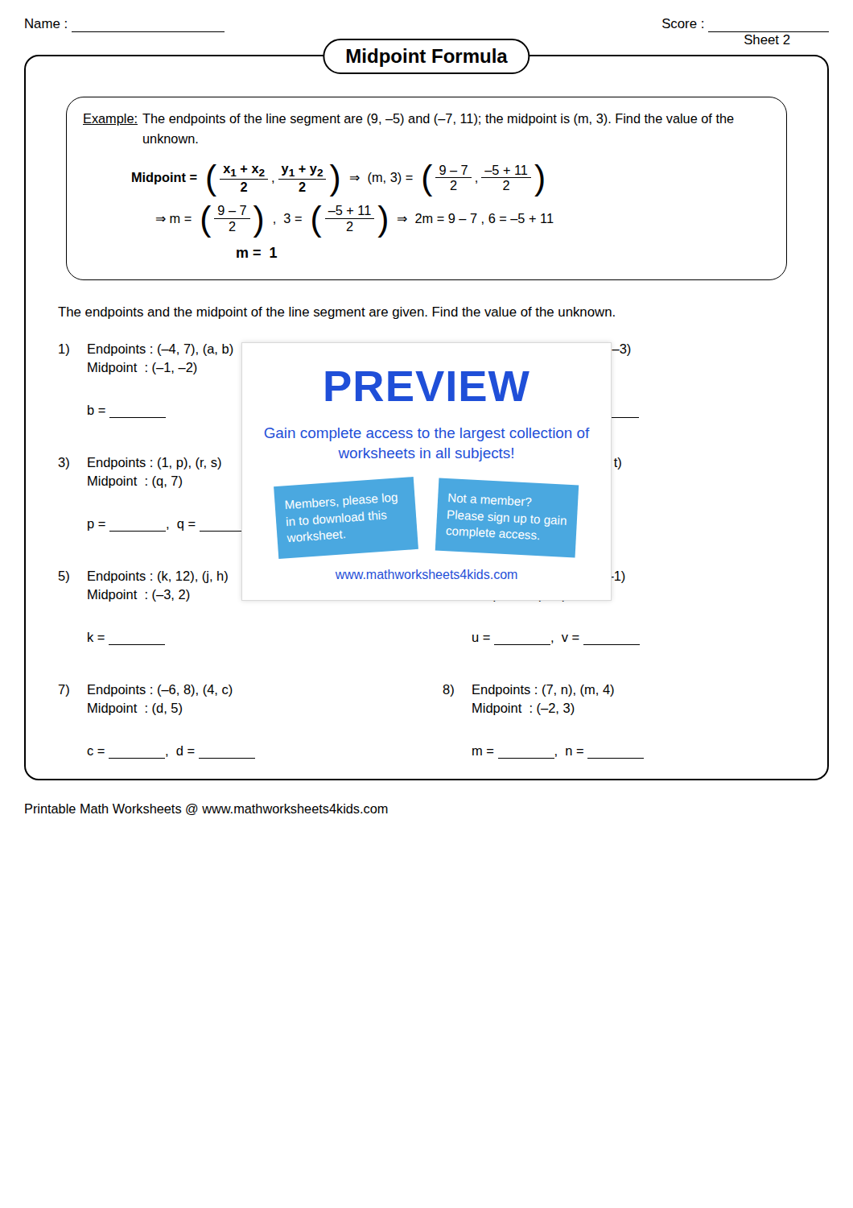Name :
Score :
Midpoint Formula
Sheet 2
Example: The endpoints of the line segment are (9, –5) and (–7, 11); the midpoint is (m, 3). Find the value of the unknown.
Midpoint = ( x1 + x22 , y1 + y22 ) ⇒ (m, 3) = ( 9 – 72 , –5 + 112 )
⇒ m = ( 9 – 72 ) , 3 = ( –5 + 112 ) ⇒ 2m = 9 – 7 , 6 = –5 + 11
m = 1
The endpoints and the midpoint of the line segment are given. Find the value of the unknown.
1)
Endpoints : (–4, 7), (a, b)
Midpoint : (–1, –2)
b =
2)
Endpoints : (x, –11), (7, –3)
Midpoint : (10, y)
x = , y =
3)
Endpoints : (1, p), (r, s)
Midpoint : (q, 7)
p = , q =
4)
Endpoints : (–2, 4), (–8, t)
Midpoint : (–5, –3)
t =
5)
Endpoints : (k, 12), (j, h)
Midpoint : (–3, 2)
k =
6)
Endpoints : (u, 1), (–4, –1)
Midpoint : (4, v)
u = , v =
7)
Endpoints : (–6, 8), (4, c)
Midpoint : (d, 5)
c = , d =
8)
Endpoints : (7, n), (m, 4)
Midpoint : (–2, 3)
m = , n =
PREVIEW
Gain complete access to the largest collection of worksheets in all subjects!
Members, please log in to download this worksheet.
Not a member? Please sign up to gain complete access.
www.mathworksheets4kids.com
Printable Math Worksheets @ www.mathworksheets4kids.com